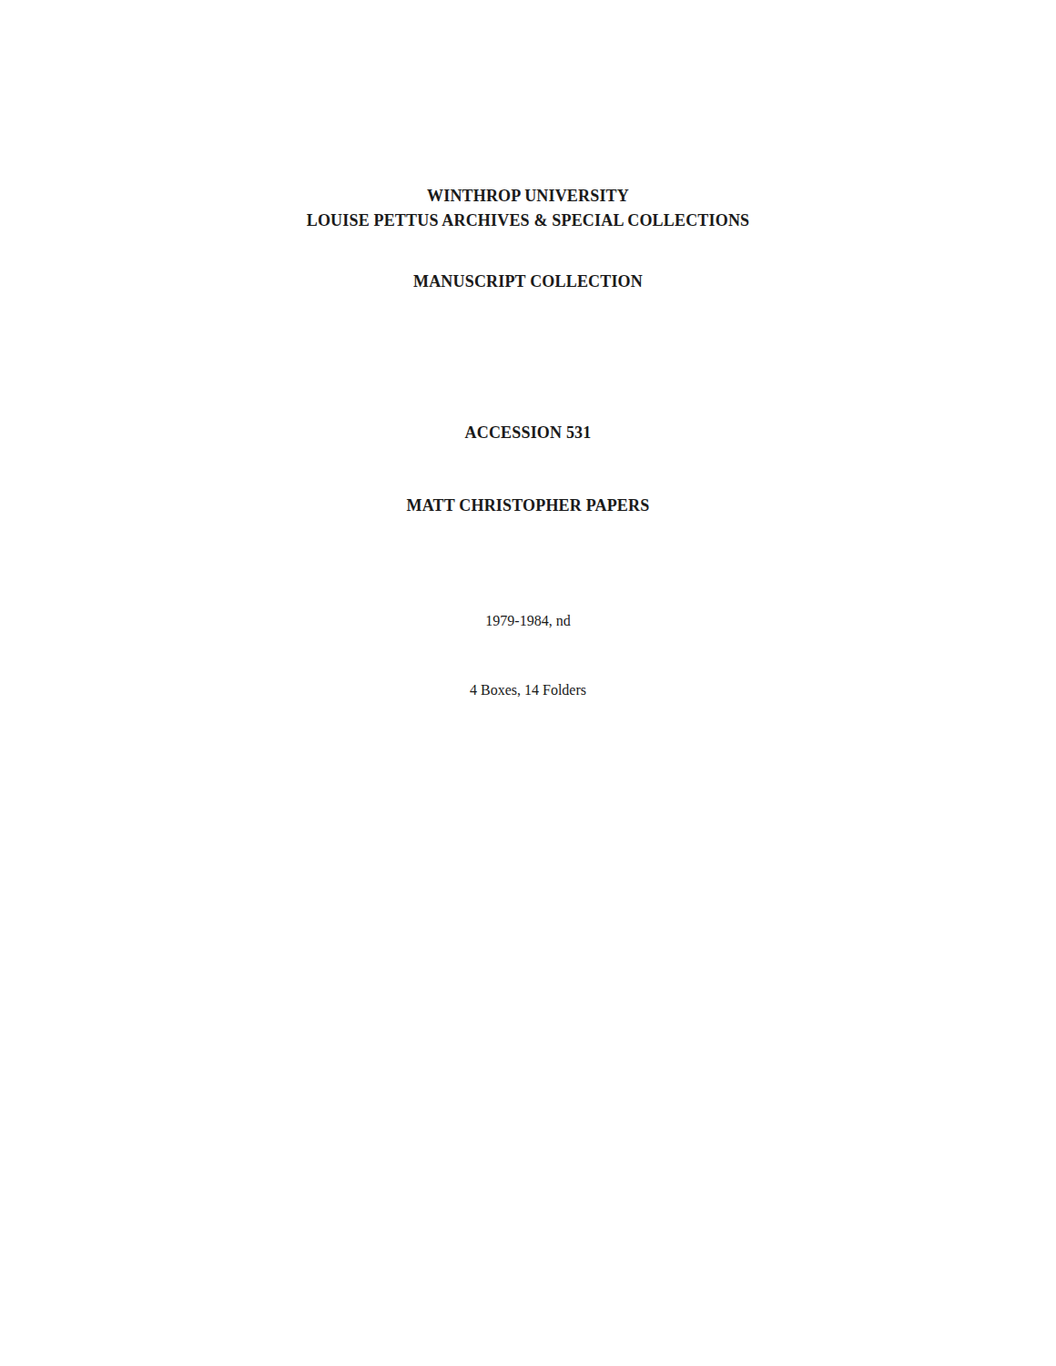WINTHROP UNIVERSITY
LOUISE PETTUS ARCHIVES & SPECIAL COLLECTIONS
MANUSCRIPT COLLECTION
ACCESSION 531
MATT CHRISTOPHER PAPERS
1979-1984, nd
4 Boxes, 14 Folders